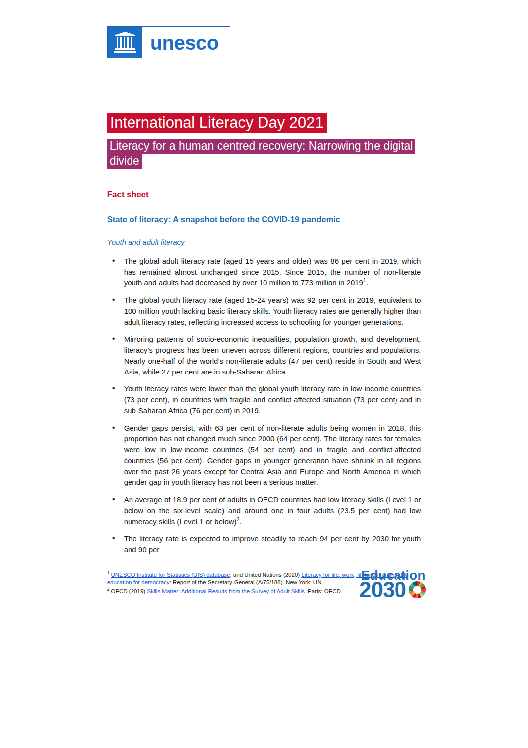unesco
International Literacy Day 2021
Literacy for a human centred recovery: Narrowing the digital divide
Fact sheet
State of literacy: A snapshot before the COVID-19 pandemic
Youth and adult literacy
The global adult literacy rate (aged 15 years and older) was 86 per cent in 2019, which has remained almost unchanged since 2015. Since 2015, the number of non-literate youth and adults had decreased by over 10 million to 773 million in 20191.
The global youth literacy rate (aged 15-24 years) was 92 per cent in 2019, equivalent to 100 million youth lacking basic literacy skills. Youth literacy rates are generally higher than adult literacy rates, reflecting increased access to schooling for younger generations.
Mirroring patterns of socio-economic inequalities, population growth, and development, literacy’s progress has been uneven across different regions, countries and populations. Nearly one-half of the world’s non-literate adults (47 per cent) reside in South and West Asia, while 27 per cent are in sub-Saharan Africa.
Youth literacy rates were lower than the global youth literacy rate in low-income countries (73 per cent), in countries with fragile and conflict-affected situation (73 per cent) and in sub-Saharan Africa (76 per cent) in 2019.
Gender gaps persist, with 63 per cent of non-literate adults being women in 2018, this proportion has not changed much since 2000 (64 per cent). The literacy rates for females were low in low-income countries (54 per cent) and in fragile and conflict-affected countries (56 per cent). Gender gaps in younger generation have shrunk in all regions over the past 26 years except for Central Asia and Europe and North America in which gender gap in youth literacy has not been a serious matter.
An average of 18.9 per cent of adults in OECD countries had low literacy skills (Level 1 or below on the six-level scale) and around one in four adults (23.5 per cent) had low numeracy skills (Level 1 or below)2.
The literacy rate is expected to improve steadily to reach 94 per cent by 2030 for youth and 90 per
1 UNESCO Institute for Statistics (UIS) database, and United Nations (2020) Literacy for life, work, lifelong learning and education for democracy: Report of the Secretary-General (A/75/188). New York: UN.
2 OECD (2019) Skills Matter: Additional Results from the Survey of Adult Skills. Paris: OECD
Education
2030